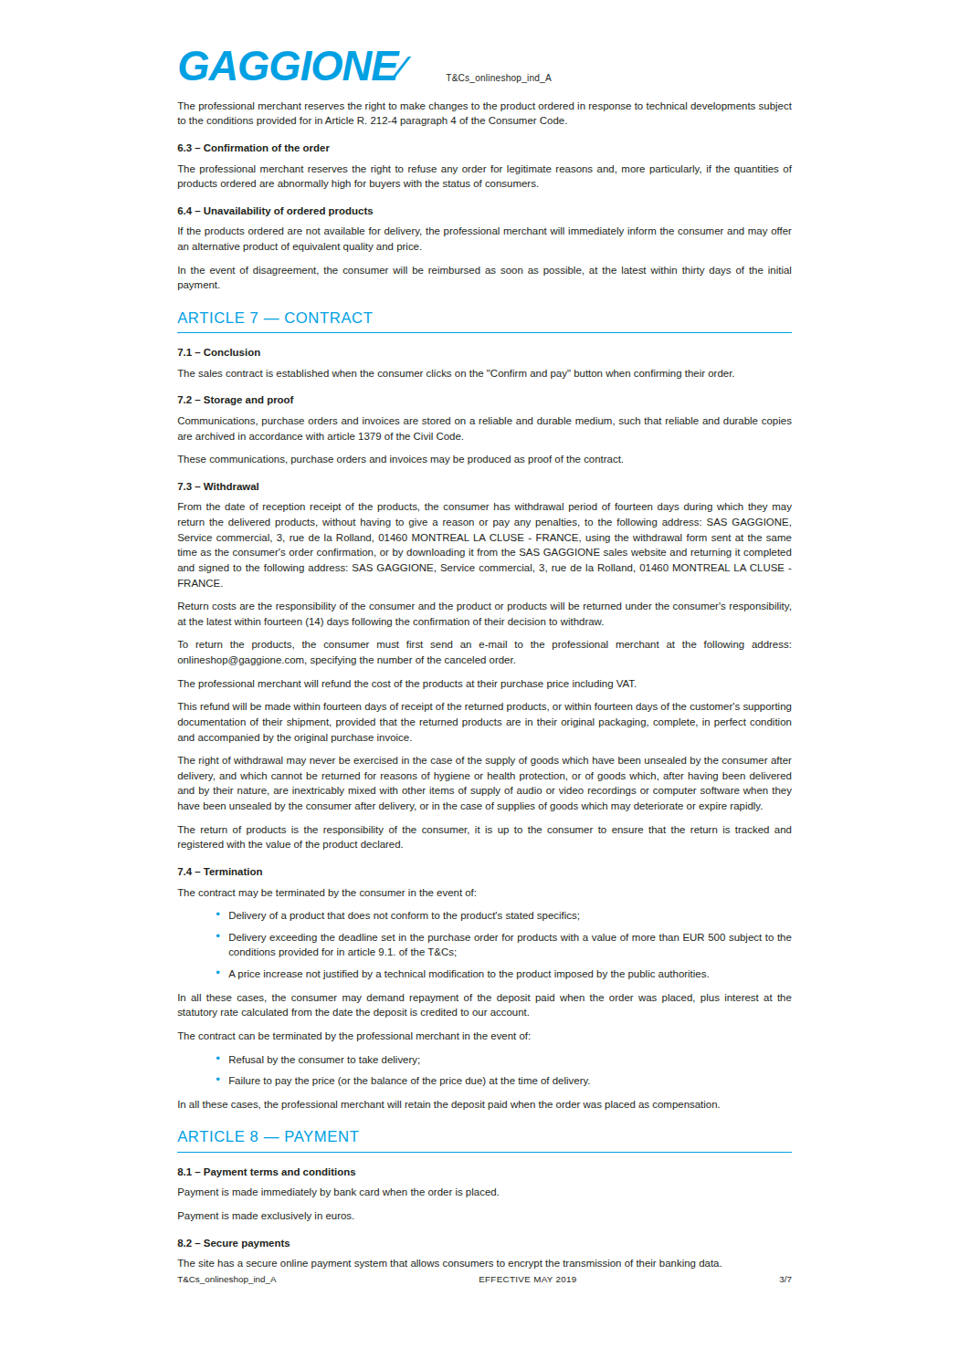GAGGIONE⁄
T&Cs_onlineshop_ind_A
The professional merchant reserves the right to make changes to the product ordered in response to technical developments subject to the conditions provided for in Article R. 212-4 paragraph 4 of the Consumer Code.
6.3 – Confirmation of the order
The professional merchant reserves the right to refuse any order for legitimate reasons and, more particularly, if the quantities of products ordered are abnormally high for buyers with the status of consumers.
6.4 – Unavailability of ordered products
If the products ordered are not available for delivery, the professional merchant will immediately inform the consumer and may offer an alternative product of equivalent quality and price.
In the event of disagreement, the consumer will be reimbursed as soon as possible, at the latest within thirty days of the initial payment.
Article 7 — Contract
7.1 – Conclusion
The sales contract is established when the consumer clicks on the "Confirm and pay" button when confirming their order.
7.2 – Storage and proof
Communications, purchase orders and invoices are stored on a reliable and durable medium, such that reliable and durable copies are archived in accordance with article 1379 of the Civil Code.
These communications, purchase orders and invoices may be produced as proof of the contract.
7.3 – Withdrawal
From the date of reception receipt of the products, the consumer has withdrawal period of fourteen days during which they may return the delivered products, without having to give a reason or pay any penalties, to the following address: SAS GAGGIONE, Service commercial, 3, rue de la Rolland, 01460 MONTREAL LA CLUSE - FRANCE, using the withdrawal form sent at the same time as the consumer's order confirmation, or by downloading it from the SAS GAGGIONE sales website and returning it completed and signed to the following address: SAS GAGGIONE, Service commercial, 3, rue de la Rolland, 01460 MONTREAL LA CLUSE - FRANCE.
Return costs are the responsibility of the consumer and the product or products will be returned under the consumer's responsibility, at the latest within fourteen (14) days following the confirmation of their decision to withdraw.
To return the products, the consumer must first send an e-mail to the professional merchant at the following address: onlineshop@gaggione.com, specifying the number of the canceled order.
The professional merchant will refund the cost of the products at their purchase price including VAT.
This refund will be made within fourteen days of receipt of the returned products, or within fourteen days of the customer's supporting documentation of their shipment, provided that the returned products are in their original packaging, complete, in perfect condition and accompanied by the original purchase invoice.
The right of withdrawal may never be exercised in the case of the supply of goods which have been unsealed by the consumer after delivery, and which cannot be returned for reasons of hygiene or health protection, or of goods which, after having been delivered and by their nature, are inextricably mixed with other items of supply of audio or video recordings or computer software when they have been unsealed by the consumer after delivery, or in the case of supplies of goods which may deteriorate or expire rapidly.
The return of products is the responsibility of the consumer, it is up to the consumer to ensure that the return is tracked and registered with the value of the product declared.
7.4 – Termination
The contract may be terminated by the consumer in the event of:
Delivery of a product that does not conform to the product's stated specifics;
Delivery exceeding the deadline set in the purchase order for products with a value of more than EUR 500 subject to the conditions provided for in article 9.1. of the T&Cs;
A price increase not justified by a technical modification to the product imposed by the public authorities.
In all these cases, the consumer may demand repayment of the deposit paid when the order was placed, plus interest at the statutory rate calculated from the date the deposit is credited to our account.
The contract can be terminated by the professional merchant in the event of:
Refusal by the consumer to take delivery;
Failure to pay the price (or the balance of the price due) at the time of delivery.
In all these cases, the professional merchant will retain the deposit paid when the order was placed as compensation.
Article 8 — Payment
8.1 – Payment terms and conditions
Payment is made immediately by bank card when the order is placed.
Payment is made exclusively in euros.
8.2 – Secure payments
The site has a secure online payment system that allows consumers to encrypt the transmission of their banking data.
T&Cs_onlineshop_ind_A EFFECTIVE MAY 2019 3/7